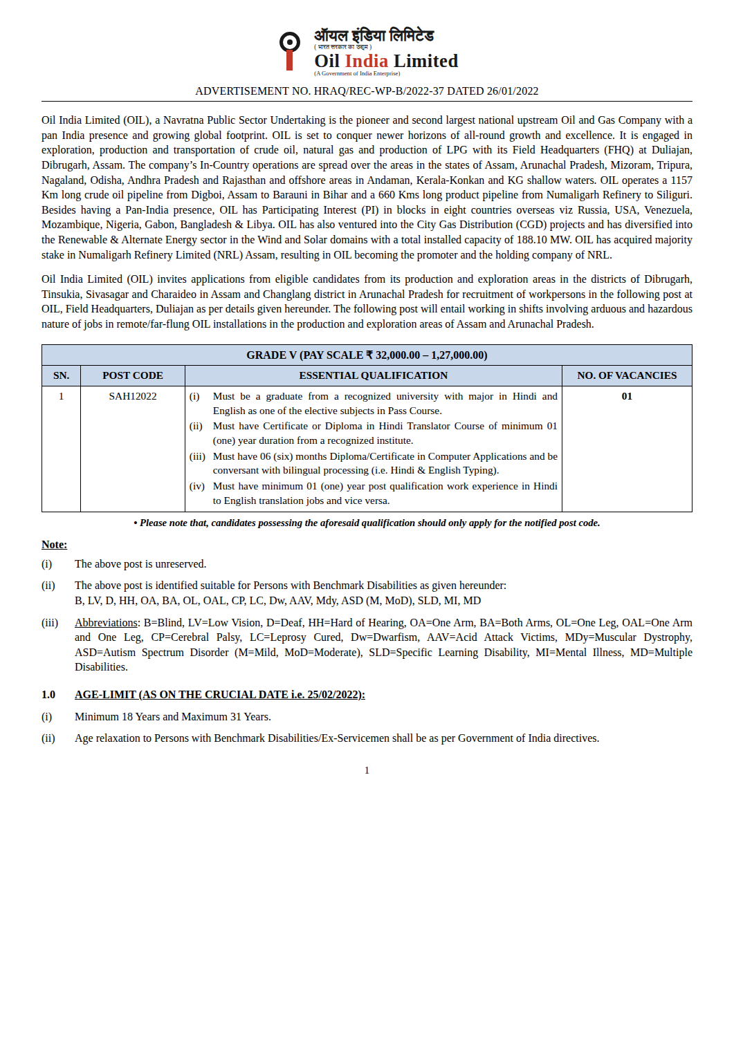ऑयल इंडिया लिमिटेड
( भारत सरकार का उद्यम )
Oil India Limited
(A Government of India Enterprise)
ADVERTISEMENT NO. HRAQ/REC-WP-B/2022-37 DATED 26/01/2022
Oil India Limited (OIL), a Navratna Public Sector Undertaking is the pioneer and second largest national upstream Oil and Gas Company with a pan India presence and growing global footprint. OIL is set to conquer newer horizons of all-round growth and excellence. It is engaged in exploration, production and transportation of crude oil, natural gas and production of LPG with its Field Headquarters (FHQ) at Duliajan, Dibrugarh, Assam. The company’s In-Country operations are spread over the areas in the states of Assam, Arunachal Pradesh, Mizoram, Tripura, Nagaland, Odisha, Andhra Pradesh and Rajasthan and offshore areas in Andaman, Kerala-Konkan and KG shallow waters. OIL operates a 1157 Km long crude oil pipeline from Digboi, Assam to Barauni in Bihar and a 660 Kms long product pipeline from Numaligarh Refinery to Siliguri. Besides having a Pan-India presence, OIL has Participating Interest (PI) in blocks in eight countries overseas viz Russia, USA, Venezuela, Mozambique, Nigeria, Gabon, Bangladesh & Libya. OIL has also ventured into the City Gas Distribution (CGD) projects and has diversified into the Renewable & Alternate Energy sector in the Wind and Solar domains with a total installed capacity of 188.10 MW. OIL has acquired majority stake in Numaligarh Refinery Limited (NRL) Assam, resulting in OIL becoming the promoter and the holding company of NRL.
Oil India Limited (OIL) invites applications from eligible candidates from its production and exploration areas in the districts of Dibrugarh, Tinsukia, Sivasagar and Charaideo in Assam and Changlang district in Arunachal Pradesh for recruitment of workpersons in the following post at OIL, Field Headquarters, Duliajan as per details given hereunder. The following post will entail working in shifts involving arduous and hazardous nature of jobs in remote/far-flung OIL installations in the production and exploration areas of Assam and Arunachal Pradesh.
GRADE V (PAY SCALE ₹ 32,000.00 – 1,27,000.00)
| SN. | POST CODE | ESSENTIAL QUALIFICATION | NO. OF VACANCIES |
| --- | --- | --- | --- |
| 1 | SAH12022 | (i) Must be a graduate from a recognized university with major in Hindi and English as one of the elective subjects in Pass Course. (ii) Must have Certificate or Diploma in Hindi Translator Course of minimum 01 (one) year duration from a recognized institute. (iii) Must have 06 (six) months Diploma/Certificate in Computer Applications and be conversant with bilingual processing (i.e. Hindi & English Typing). (iv) Must have minimum 01 (one) year post qualification work experience in Hindi to English translation jobs and vice versa. | 01 |
• Please note that, candidates possessing the aforesaid qualification should only apply for the notified post code.
Note:
(i) The above post is unreserved.
(ii) The above post is identified suitable for Persons with Benchmark Disabilities as given hereunder:
B, LV, D, HH, OA, BA, OL, OAL, CP, LC, Dw, AAV, Mdy, ASD (M, MoD), SLD, MI, MD
(iii) Abbreviations: B=Blind, LV=Low Vision, D=Deaf, HH=Hard of Hearing, OA=One Arm, BA=Both Arms, OL=One Leg, OAL=One Arm and One Leg, CP=Cerebral Palsy, LC=Leprosy Cured, Dw=Dwarfism, AAV=Acid Attack Victims, MDy=Muscular Dystrophy, ASD=Autism Spectrum Disorder (M=Mild, MoD=Moderate), SLD=Specific Learning Disability, MI=Mental Illness, MD=Multiple Disabilities.
1.0 AGE-LIMIT (AS ON THE CRUCIAL DATE i.e. 25/02/2022):
(i) Minimum 18 Years and Maximum 31 Years.
(ii) Age relaxation to Persons with Benchmark Disabilities/Ex-Servicemen shall be as per Government of India directives.
1